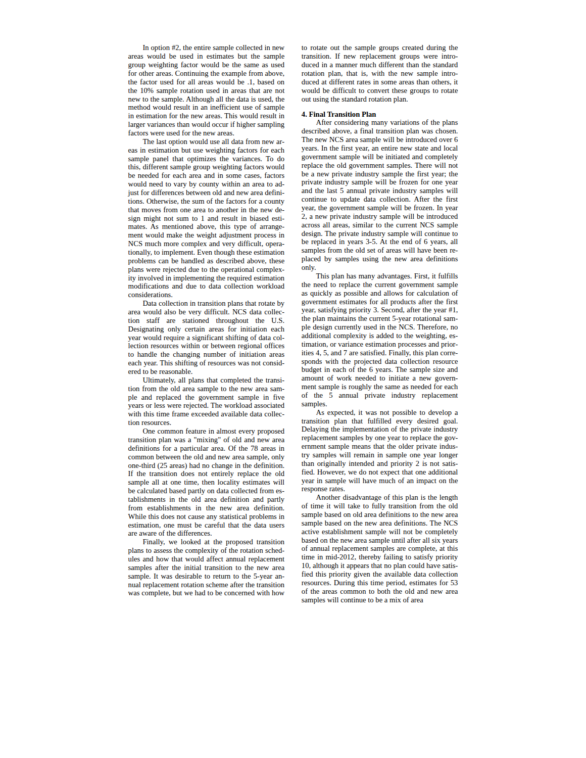In option #2, the entire sample collected in new areas would be used in estimates but the sample group weighting factor would be the same as used for other areas. Continuing the example from above, the factor used for all areas would be .1, based on the 10% sample rotation used in areas that are not new to the sample. Although all the data is used, the method would result in an inefficient use of sample in estimation for the new areas. This would result in larger variances than would occur if higher sampling factors were used for the new areas.
The last option would use all data from new areas in estimation but use weighting factors for each sample panel that optimizes the variances. To do this, different sample group weighting factors would be needed for each area and in some cases, factors would need to vary by county within an area to adjust for differences between old and new area definitions. Otherwise, the sum of the factors for a county that moves from one area to another in the new design might not sum to 1 and result in biased estimates. As mentioned above, this type of arrangement would make the weight adjustment process in NCS much more complex and very difficult, operationally, to implement. Even though these estimation problems can be handled as described above, these plans were rejected due to the operational complexity involved in implementing the required estimation modifications and due to data collection workload considerations.
Data collection in transition plans that rotate by area would also be very difficult. NCS data collection staff are stationed throughout the U.S. Designating only certain areas for initiation each year would require a significant shifting of data collection resources within or between regional offices to handle the changing number of initiation areas each year. This shifting of resources was not considered to be reasonable.
Ultimately, all plans that completed the transition from the old area sample to the new area sample and replaced the government sample in five years or less were rejected. The workload associated with this time frame exceeded available data collection resources.
One common feature in almost every proposed transition plan was a "mixing" of old and new area definitions for a particular area. Of the 78 areas in common between the old and new area sample, only one-third (25 areas) had no change in the definition. If the transition does not entirely replace the old sample all at one time, then locality estimates will be calculated based partly on data collected from establishments in the old area definition and partly from establishments in the new area definition. While this does not cause any statistical problems in estimation, one must be careful that the data users are aware of the differences.
Finally, we looked at the proposed transition plans to assess the complexity of the rotation schedules and how that would affect annual replacement samples after the initial transition to the new area sample. It was desirable to return to the 5-year annual replacement rotation scheme after the transition was complete, but we had to be concerned with how to rotate out the sample groups created during the transition. If new replacement groups were introduced in a manner much different than the standard rotation plan, that is, with the new sample introduced at different rates in some areas than others, it would be difficult to convert these groups to rotate out using the standard rotation plan.
4. Final Transition Plan
After considering many variations of the plans described above, a final transition plan was chosen. The new NCS area sample will be introduced over 6 years. In the first year, an entire new state and local government sample will be initiated and completely replace the old government samples. There will not be a new private industry sample the first year; the private industry sample will be frozen for one year and the last 5 annual private industry samples will continue to update data collection. After the first year, the government sample will be frozen. In year 2, a new private industry sample will be introduced across all areas, similar to the current NCS sample design. The private industry sample will continue to be replaced in years 3-5. At the end of 6 years, all samples from the old set of areas will have been replaced by samples using the new area definitions only.
This plan has many advantages. First, it fulfills the need to replace the current government sample as quickly as possible and allows for calculation of government estimates for all products after the first year, satisfying priority 3. Second, after the year #1, the plan maintains the current 5-year rotational sample design currently used in the NCS. Therefore, no additional complexity is added to the weighting, estimation, or variance estimation processes and priorities 4, 5, and 7 are satisfied. Finally, this plan corresponds with the projected data collection resource budget in each of the 6 years. The sample size and amount of work needed to initiate a new government sample is roughly the same as needed for each of the 5 annual private industry replacement samples.
As expected, it was not possible to develop a transition plan that fulfilled every desired goal. Delaying the implementation of the private industry replacement samples by one year to replace the government sample means that the older private industry samples will remain in sample one year longer than originally intended and priority 2 is not satisfied. However, we do not expect that one additional year in sample will have much of an impact on the response rates.
Another disadvantage of this plan is the length of time it will take to fully transition from the old sample based on old area definitions to the new area sample based on the new area definitions. The NCS active establishment sample will not be completely based on the new area sample until after all six years of annual replacement samples are complete, at this time in mid-2012, thereby failing to satisfy priority 10, although it appears that no plan could have satisfied this priority given the available data collection resources. During this time period, estimates for 53 of the areas common to both the old and new area samples will continue to be a mix of area